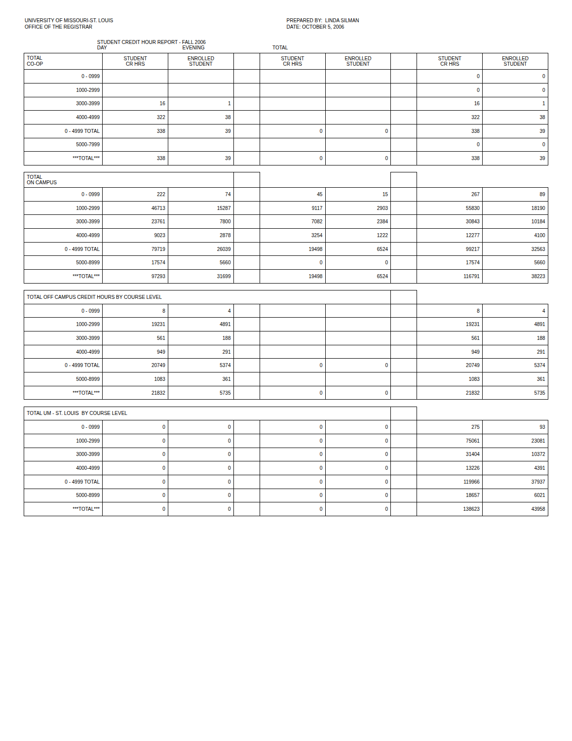| UNIVERSITY OF MISSOURI-ST. LOUIS | PREPARED BY: LINDA SILMAN |
| OFFICE OF THE REGISTRAR | DATE: OCTOBER 5, 2006 |
STUDENT CREDIT HOUR REPORT - FALL 2006
DAY EVENING TOTAL
| TOTAL CO-OP | STUDENT CR HRS | ENROLLED STUDENT | | STUDENT CR HRS | ENROLLED STUDENT | | STUDENT CR HRS | ENROLLED STUDENT |
| 0 - 0999 | | | | | | | 0 | 0 |
| 1000-2999 | | | | | | | 0 | 0 |
| 3000-3999 | 16 | 1 | | | | | 16 | 1 |
| 4000-4999 | 322 | 38 | | | | | 322 | 38 |
| 0 - 4999 TOTAL | 338 | 39 | | 0 | 0 | | 338 | 39 |
| 5000-7999 | | | | | | | 0 | 0 |
| ***TOTAL*** | 338 | 39 | | 0 | 0 | | 338 | 39 |
| TOTAL ON CAMPUS | | | | |
| 0 - 0999 | 222 | 74 | | 45 | 15 | | 267 | 89 |
| 1000-2999 | 46713 | 15287 | | 9117 | 2903 | | 55830 | 18190 |
| 3000-3999 | 23761 | 7800 | | 7082 | 2384 | | 30843 | 10184 |
| 4000-4999 | 9023 | 2878 | | 3254 | 1222 | | 12277 | 4100 |
| 0 - 4999 TOTAL | 79719 | 26039 | | 19498 | 6524 | | 99217 | 32563 |
| 5000-8999 | 17574 | 5660 | | 0 | 0 | | 17574 | 5660 |
| ***TOTAL*** | 97293 | 31699 | | 19498 | 6524 | | 116791 | 38223 |
| TOTAL OFF CAMPUS CREDIT HOURS BY COURSE LEVEL | | |
| 0 - 0999 | 8 | 4 | | | | | 8 | 4 |
| 1000-2999 | 19231 | 4891 | | | | | 19231 | 4891 |
| 3000-3999 | 561 | 188 | | | | | 561 | 188 |
| 4000-4999 | 949 | 291 | | | | | 949 | 291 |
| 0 - 4999 TOTAL | 20749 | 5374 | | 0 | 0 | | 20749 | 5374 |
| 5000-8999 | 1083 | 361 | | | | | 1083 | 361 |
| ***TOTAL*** | 21832 | 5735 | | 0 | 0 | | 21832 | 5735 |
| TOTAL UM - ST. LOUIS BY COURSE LEVEL | | |
| 0 - 0999 | 0 | 0 | | 0 | 0 | | 275 | 93 |
| 1000-2999 | 0 | 0 | | 0 | 0 | | 75061 | 23081 |
| 3000-3999 | 0 | 0 | | 0 | 0 | | 31404 | 10372 |
| 4000-4999 | 0 | 0 | | 0 | 0 | | 13226 | 4391 |
| 0 - 4999 TOTAL | 0 | 0 | | 0 | 0 | | 119966 | 37937 |
| 5000-8999 | 0 | 0 | | 0 | 0 | | 18657 | 6021 |
| ***TOTAL*** | 0 | 0 | | 0 | 0 | | 138623 | 43958 |